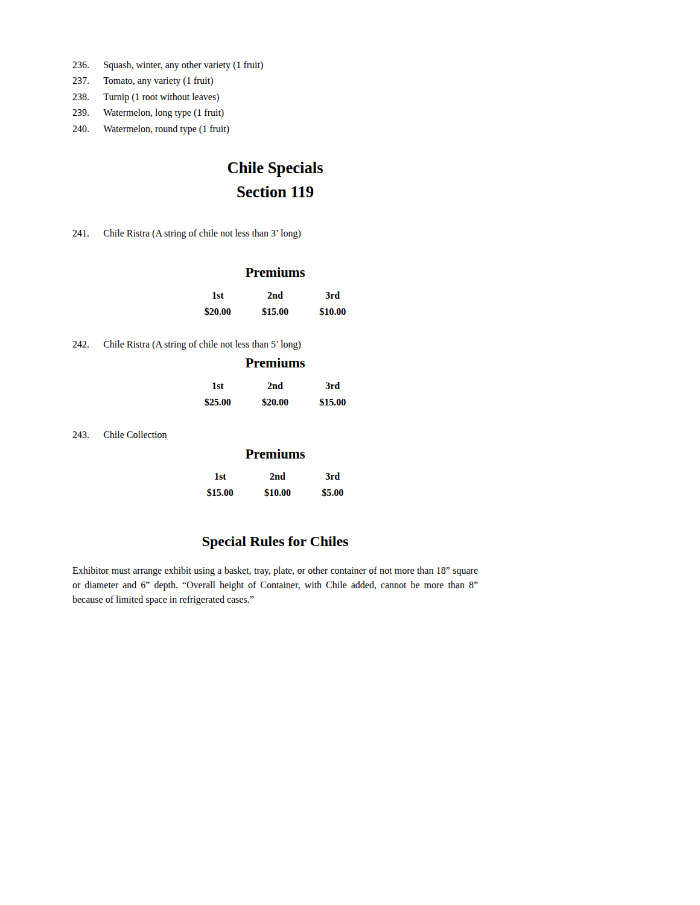236. Squash, winter, any other variety (1 fruit)
237. Tomato, any variety (1 fruit)
238. Turnip (1 root without leaves)
239. Watermelon, long type (1 fruit)
240. Watermelon, round type (1 fruit)
Chile Specials
Section 119
241. Chile Ristra (A string of chile not less than 3’ long)
Premiums
| 1st | 2nd | 3rd |
| $20.00 | $15.00 | $10.00 |
242. Chile Ristra (A string of chile not less than 5’ long)
Premiums
| 1st | 2nd | 3rd |
| $25.00 | $20.00 | $15.00 |
243. Chile Collection
Premiums
| 1st | 2nd | 3rd |
| $15.00 | $10.00 | $5.00 |
Special Rules for Chiles
Exhibitor must arrange exhibit using a basket, tray, plate, or other container of not more than 18” square or diameter and 6” depth. “Overall height of Container, with Chile added, cannot be more than 8” because of limited space in refrigerated cases.”